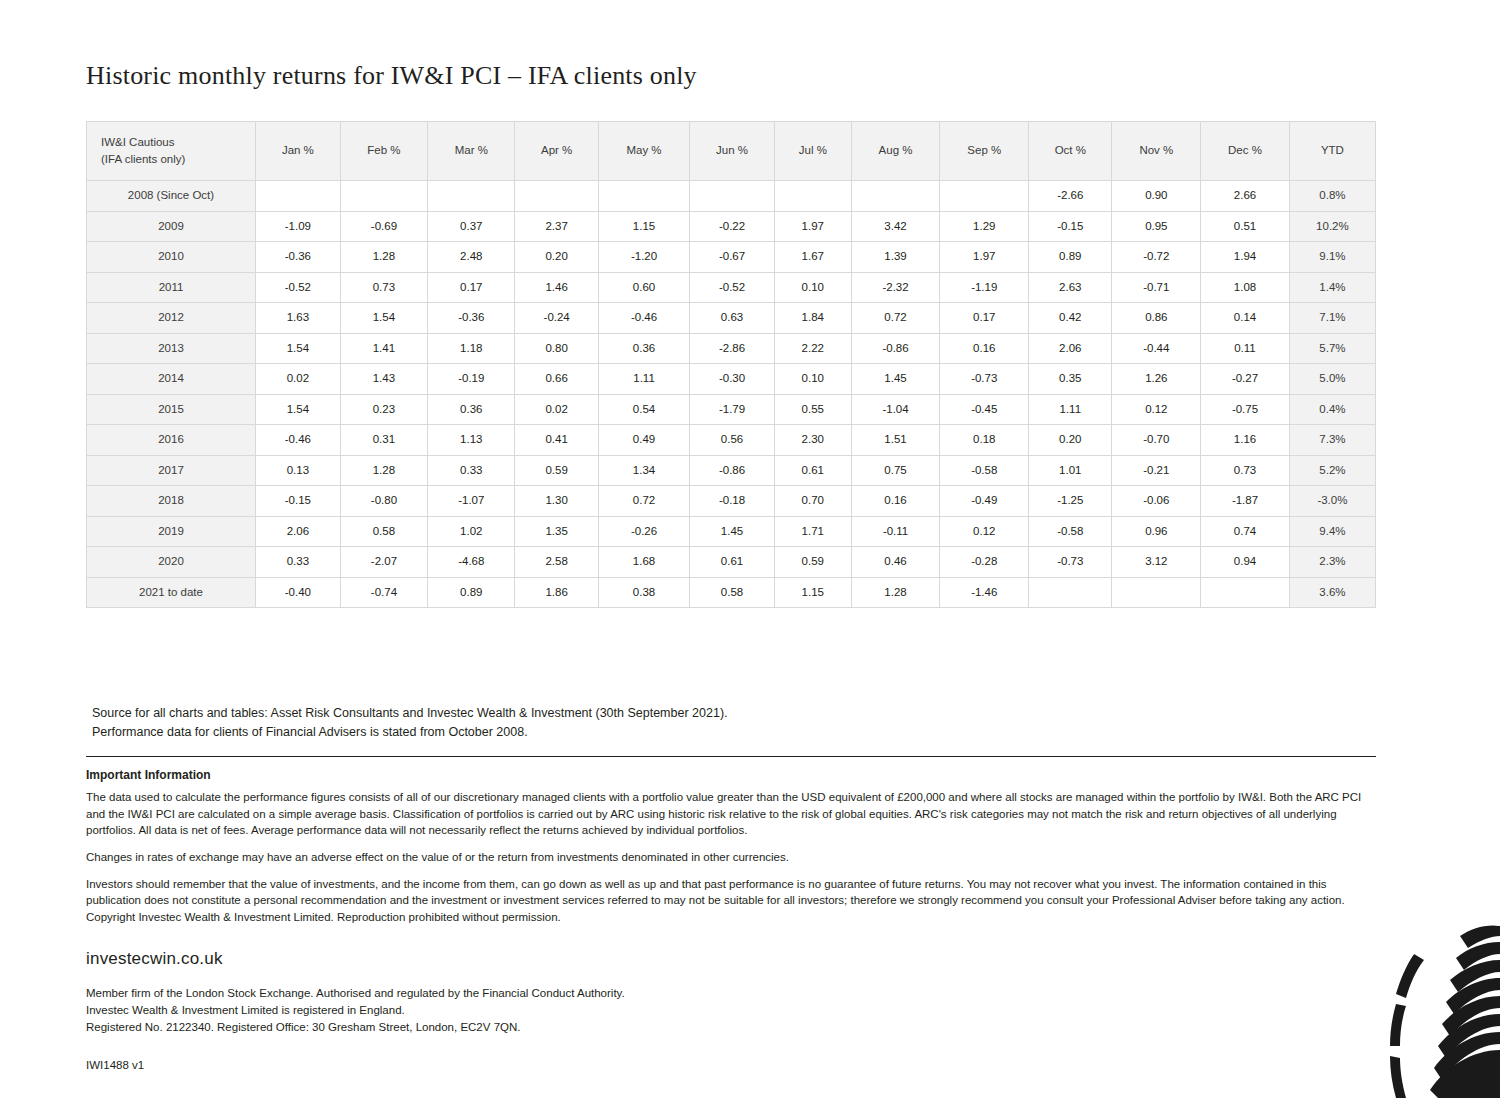Historic monthly returns for IW&I PCI – IFA clients only
| IW&I Cautious (IFA clients only) | Jan % | Feb % | Mar % | Apr % | May % | Jun % | Jul % | Aug % | Sep % | Oct % | Nov % | Dec % | YTD |
| --- | --- | --- | --- | --- | --- | --- | --- | --- | --- | --- | --- | --- | --- |
| 2008 (Since Oct) | | | | | | | | | | -2.66 | 0.90 | 2.66 | 0.8% |
| 2009 | -1.09 | -0.69 | 0.37 | 2.37 | 1.15 | -0.22 | 1.97 | 3.42 | 1.29 | -0.15 | 0.95 | 0.51 | 10.2% |
| 2010 | -0.36 | 1.28 | 2.48 | 0.20 | -1.20 | -0.67 | 1.67 | 1.39 | 1.97 | 0.89 | -0.72 | 1.94 | 9.1% |
| 2011 | -0.52 | 0.73 | 0.17 | 1.46 | 0.60 | -0.52 | 0.10 | -2.32 | -1.19 | 2.63 | -0.71 | 1.08 | 1.4% |
| 2012 | 1.63 | 1.54 | -0.36 | -0.24 | -0.46 | 0.63 | 1.84 | 0.72 | 0.17 | 0.42 | 0.86 | 0.14 | 7.1% |
| 2013 | 1.54 | 1.41 | 1.18 | 0.80 | 0.36 | -2.86 | 2.22 | -0.86 | 0.16 | 2.06 | -0.44 | 0.11 | 5.7% |
| 2014 | 0.02 | 1.43 | -0.19 | 0.66 | 1.11 | -0.30 | 0.10 | 1.45 | -0.73 | 0.35 | 1.26 | -0.27 | 5.0% |
| 2015 | 1.54 | 0.23 | 0.36 | 0.02 | 0.54 | -1.79 | 0.55 | -1.04 | -0.45 | 1.11 | 0.12 | -0.75 | 0.4% |
| 2016 | -0.46 | 0.31 | 1.13 | 0.41 | 0.49 | 0.56 | 2.30 | 1.51 | 0.18 | 0.20 | -0.70 | 1.16 | 7.3% |
| 2017 | 0.13 | 1.28 | 0.33 | 0.59 | 1.34 | -0.86 | 0.61 | 0.75 | -0.58 | 1.01 | -0.21 | 0.73 | 5.2% |
| 2018 | -0.15 | -0.80 | -1.07 | 1.30 | 0.72 | -0.18 | 0.70 | 0.16 | -0.49 | -1.25 | -0.06 | -1.87 | -3.0% |
| 2019 | 2.06 | 0.58 | 1.02 | 1.35 | -0.26 | 1.45 | 1.71 | -0.11 | 0.12 | -0.58 | 0.96 | 0.74 | 9.4% |
| 2020 | 0.33 | -2.07 | -4.68 | 2.58 | 1.68 | 0.61 | 0.59 | 0.46 | -0.28 | -0.73 | 3.12 | 0.94 | 2.3% |
| 2021 to date | -0.40 | -0.74 | 0.89 | 1.86 | 0.38 | 0.58 | 1.15 | 1.28 | -1.46 | | | | 3.6% |
Source for all charts and tables: Asset Risk Consultants and Investec Wealth & Investment (30th September 2021).
Performance data for clients of Financial Advisers is stated from October 2008.
Important Information
The data used to calculate the performance figures consists of all of our discretionary managed clients with a portfolio value greater than the USD equivalent of £200,000 and where all stocks are managed within the portfolio by IW&I. Both the ARC PCI and the IW&I PCI are calculated on a simple average basis. Classification of portfolios is carried out by ARC using historic risk relative to the risk of global equities. ARC's risk categories may not match the risk and return objectives of all underlying portfolios. All data is net of fees. Average performance data will not necessarily reflect the returns achieved by individual portfolios.
Changes in rates of exchange may have an adverse effect on the value of or the return from investments denominated in other currencies.
Investors should remember that the value of investments, and the income from them, can go down as well as up and that past performance is no guarantee of future returns. You may not recover what you invest. The information contained in this publication does not constitute a personal recommendation and the investment or investment services referred to may not be suitable for all investors; therefore we strongly recommend you consult your Professional Adviser before taking any action. Copyright Investec Wealth & Investment Limited. Reproduction prohibited without permission.
investecwin.co.uk
Member firm of the London Stock Exchange. Authorised and regulated by the Financial Conduct Authority.
Investec Wealth & Investment Limited is registered in England.
Registered No. 2122340. Registered Office: 30 Gresham Street, London, EC2V 7QN.
IWI1488 v1